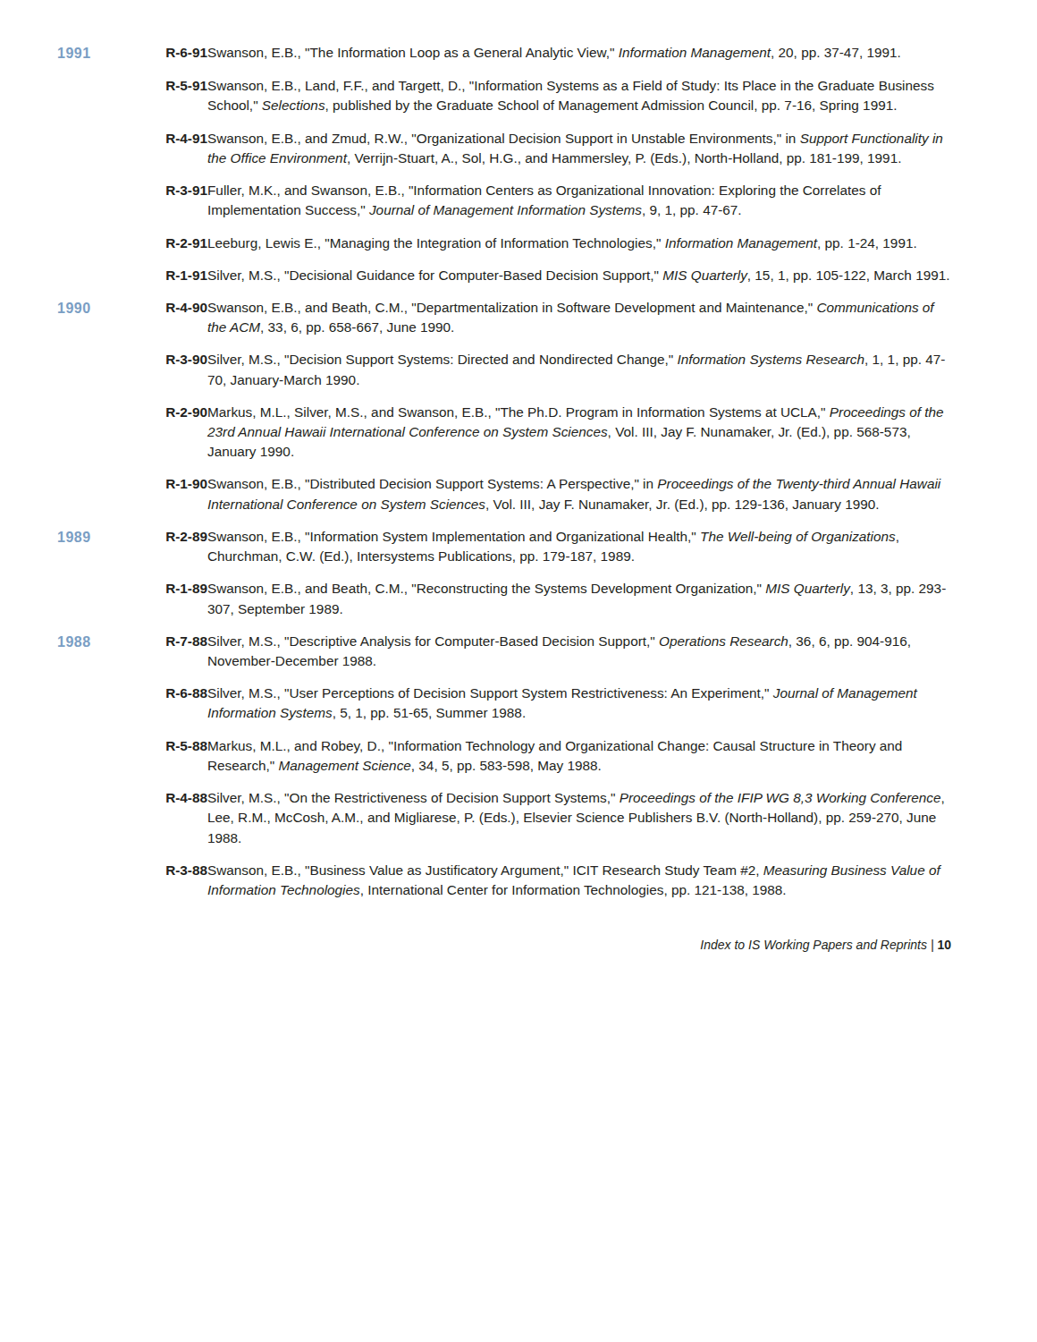| 1991 | R-6-91 | Swanson, E.B., "The Information Loop as a General Analytic View," Information Management , 20, pp. 37-47, 1991. |
| | R-5-91 | Swanson, E.B., Land, F.F., and Targett, D., "Information Systems as a Field of Study: Its Place in the Graduate Business School," Selections , published by the Graduate School of Management Admission Council, pp. 7-16, Spring 1991. |
| | R-4-91 | Swanson, E.B., and Zmud, R.W., "Organizational Decision Support in Unstable Environments," in Support Functionality in the Office Environment , Verrijn-Stuart, A., Sol, H.G., and Hammersley, P. (Eds.), North-Holland, pp. 181-199, 1991. |
| | R-3-91 | Fuller, M.K., and Swanson, E.B., "Information Centers as Organizational Innovation: Exploring the Correlates of Implementation Success," Journal of Management Information Systems , 9, 1, pp. 47-67. |
| | R-2-91 | Leeburg, Lewis E., "Managing the Integration of Information Technologies," Information Management , pp. 1-24, 1991. |
| | R-1-91 | Silver, M.S., "Decisional Guidance for Computer-Based Decision Support," MIS Quarterly , 15, 1, pp. 105-122, March 1991. |
| 1990 | R-4-90 | Swanson, E.B., and Beath, C.M., "Departmentalization in Software Development and Maintenance," Communications of the ACM , 33, 6, pp. 658-667, June 1990. |
| | R-3-90 | Silver, M.S., "Decision Support Systems: Directed and Nondirected Change," Information Systems Research , 1, 1, pp. 47-70, January-March 1990. |
| | R-2-90 | Markus, M.L., Silver, M.S., and Swanson, E.B., "The Ph.D. Program in Information Systems at UCLA," Proceedings of the 23rd Annual Hawaii International Conference on System Sciences , Vol. III, Jay F. Nunamaker, Jr. (Ed.), pp. 568-573, January 1990. |
| | R-1-90 | Swanson, E.B., "Distributed Decision Support Systems: A Perspective," in Proceedings of the Twenty-third Annual Hawaii International Conference on System Sciences , Vol. III, Jay F. Nunamaker, Jr. (Ed.), pp. 129-136, January 1990. |
| 1989 | R-2-89 | Swanson, E.B., "Information System Implementation and Organizational Health," The Well-being of Organizations , Churchman, C.W. (Ed.), Intersystems Publications, pp. 179-187, 1989. |
| | R-1-89 | Swanson, E.B., and Beath, C.M., "Reconstructing the Systems Development Organization," MIS Quarterly , 13, 3, pp. 293-307, September 1989. |
| 1988 | R-7-88 | Silver, M.S., "Descriptive Analysis for Computer-Based Decision Support," Operations Research , 36, 6, pp. 904-916, November-December 1988. |
| | R-6-88 | Silver, M.S., "User Perceptions of Decision Support System Restrictiveness: An Experiment," Journal of Management Information Systems , 5, 1, pp. 51-65, Summer 1988. |
| | R-5-88 | Markus, M.L., and Robey, D., "Information Technology and Organizational Change: Causal Structure in Theory and Research," Management Science , 34, 5, pp. 583-598, May 1988. |
| | R-4-88 | Silver, M.S., "On the Restrictiveness of Decision Support Systems," Proceedings of the IFIP WG 8,3 Working Conference , Lee, R.M., McCosh, A.M., and Migliarese, P. (Eds.), Elsevier Science Publishers B.V. (North-Holland), pp. 259-270, June 1988. |
| | R-3-88 | Swanson, E.B., "Business Value as Justificatory Argument," ICIT Research Study Team #2, Measuring Business Value of Information Technologies , International Center for Information Technologies, pp. 121-138, 1988. |
Index to IS Working Papers and Reprints | 10